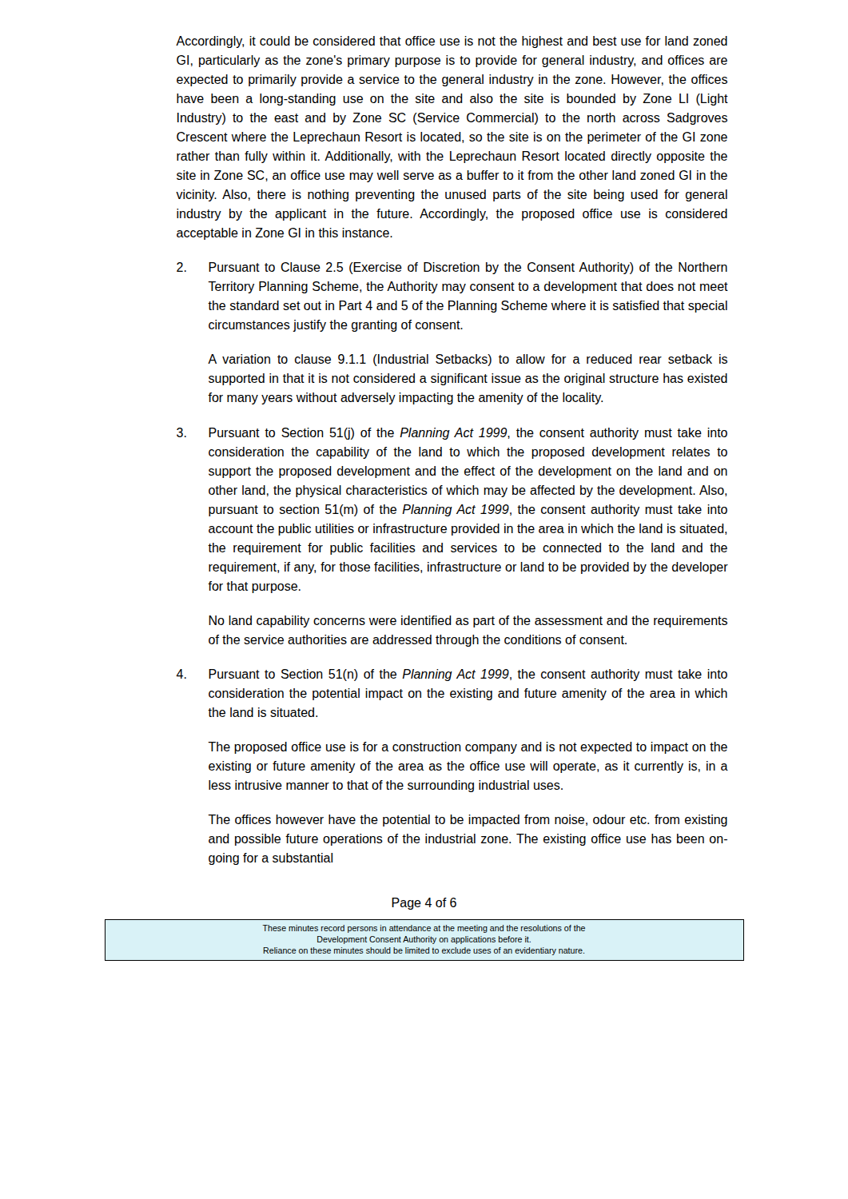Accordingly, it could be considered that office use is not the highest and best use for land zoned GI, particularly as the zone's primary purpose is to provide for general industry, and offices are expected to primarily provide a service to the general industry in the zone. However, the offices have been a long-standing use on the site and also the site is bounded by Zone LI (Light Industry) to the east and by Zone SC (Service Commercial) to the north across Sadgroves Crescent where the Leprechaun Resort is located, so the site is on the perimeter of the GI zone rather than fully within it. Additionally, with the Leprechaun Resort located directly opposite the site in Zone SC, an office use may well serve as a buffer to it from the other land zoned GI in the vicinity. Also, there is nothing preventing the unused parts of the site being used for general industry by the applicant in the future. Accordingly, the proposed office use is considered acceptable in Zone GI in this instance.
2.
Pursuant to Clause 2.5 (Exercise of Discretion by the Consent Authority) of the Northern Territory Planning Scheme, the Authority may consent to a development that does not meet the standard set out in Part 4 and 5 of the Planning Scheme where it is satisfied that special circumstances justify the granting of consent.
A variation to clause 9.1.1 (Industrial Setbacks) to allow for a reduced rear setback is supported in that it is not considered a significant issue as the original structure has existed for many years without adversely impacting the amenity of the locality.
3.
Pursuant to Section 51(j) of the Planning Act 1999, the consent authority must take into consideration the capability of the land to which the proposed development relates to support the proposed development and the effect of the development on the land and on other land, the physical characteristics of which may be affected by the development. Also, pursuant to section 51(m) of the Planning Act 1999, the consent authority must take into account the public utilities or infrastructure provided in the area in which the land is situated, the requirement for public facilities and services to be connected to the land and the requirement, if any, for those facilities, infrastructure or land to be provided by the developer for that purpose.
No land capability concerns were identified as part of the assessment and the requirements of the service authorities are addressed through the conditions of consent.
4.
Pursuant to Section 51(n) of the Planning Act 1999, the consent authority must take into consideration the potential impact on the existing and future amenity of the area in which the land is situated.
The proposed office use is for a construction company and is not expected to impact on the existing or future amenity of the area as the office use will operate, as it currently is, in a less intrusive manner to that of the surrounding industrial uses.
The offices however have the potential to be impacted from noise, odour etc. from existing and possible future operations of the industrial zone. The existing office use has been on-going for a substantial
Page 4 of 6
These minutes record persons in attendance at the meeting and the resolutions of the
Development Consent Authority on applications before it.
Reliance on these minutes should be limited to exclude uses of an evidentiary nature.